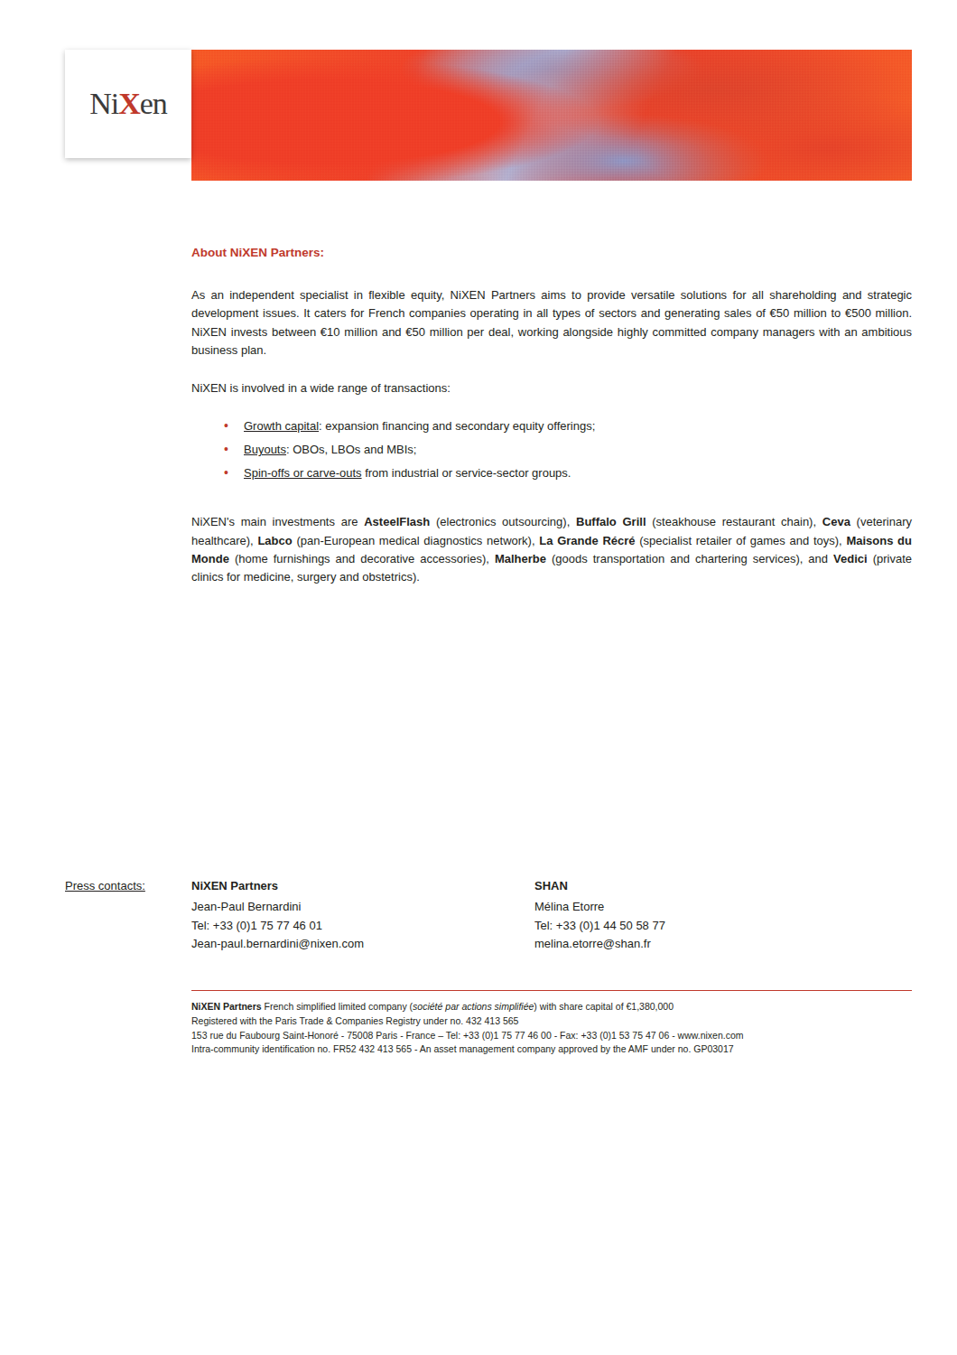NiXen
page 2/2 Paris, 29 August 2011
About NiXEN Partners:
As an independent specialist in flexible equity, NiXEN Partners aims to provide versatile solutions for all shareholding and strategic development issues. It caters for French companies operating in all types of sectors and generating sales of €50 million to €500 million. NiXEN invests between €10 million and €50 million per deal, working alongside highly committed company managers with an ambitious business plan.
NiXEN is involved in a wide range of transactions:
Growth capital: expansion financing and secondary equity offerings;
Buyouts: OBOs, LBOs and MBIs;
Spin-offs or carve-outs from industrial or service-sector groups.
NiXEN's main investments are AsteelFlash (electronics outsourcing), Buffalo Grill (steakhouse restaurant chain), Ceva (veterinary healthcare), Labco (pan-European medical diagnostics network), La Grande Récré (specialist retailer of games and toys), Maisons du Monde (home furnishings and decorative accessories), Malherbe (goods transportation and chartering services), and Vedici (private clinics for medicine, surgery and obstetrics).
Press contacts:
NiXEN Partners
Jean-Paul Bernardini
Tel: +33 (0)1 75 77 46 01
Jean-paul.bernardini@nixen.com
SHAN
Mélina Etorre
Tel: +33 (0)1 44 50 58 77
melina.etorre@shan.fr
NiXEN Partners French simplified limited company (société par actions simplifiée) with share capital of €1,380,000
Registered with the Paris Trade & Companies Registry under no. 432 413 565
153 rue du Faubourg Saint-Honoré - 75008 Paris - France – Tel: +33 (0)1 75 77 46 00 - Fax: +33 (0)1 53 75 47 06 - www.nixen.com
Intra-community identification no. FR52 432 413 565 - An asset management company approved by the AMF under no. GP03017